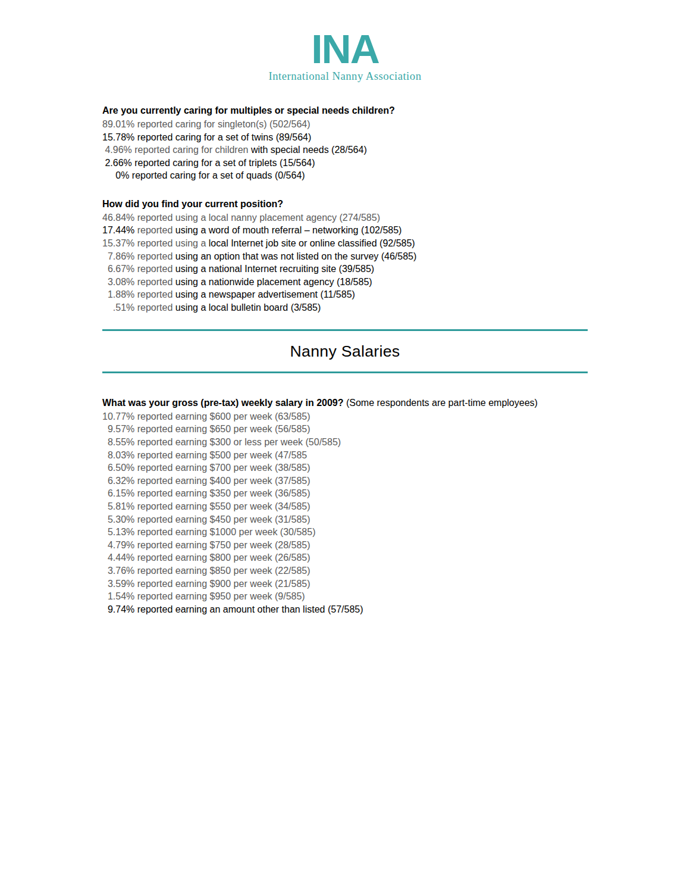INA
International Nanny Association
Are you currently caring for multiples or special needs children?
89.01% reported caring for singleton(s) (502/564)
15.78% reported caring for a set of twins (89/564)
4.96% reported caring for children with special needs (28/564)
2.66% reported caring for a set of triplets (15/564)
0% reported caring for a set of quads (0/564)
How did you find your current position?
46.84% reported using a local nanny placement agency (274/585)
17.44% reported using a word of mouth referral – networking (102/585)
15.37% reported using a local Internet job site or online classified (92/585)
7.86% reported using an option that was not listed on the survey (46/585)
6.67% reported using a national Internet recruiting site (39/585)
3.08% reported using a nationwide placement agency (18/585)
1.88% reported using a newspaper advertisement (11/585)
.51% reported using a local bulletin board (3/585)
Nanny Salaries
What was your gross (pre-tax) weekly salary in 2009? (Some respondents are part-time employees)
10.77% reported earning $600 per week (63/585)
9.57% reported earning $650 per week (56/585)
8.55% reported earning $300 or less per week (50/585)
8.03% reported earning $500 per week (47/585
6.50% reported earning $700 per week (38/585)
6.32% reported earning $400 per week (37/585)
6.15% reported earning $350 per week (36/585)
5.81% reported earning $550 per week (34/585)
5.30% reported earning $450 per week (31/585)
5.13% reported earning $1000 per week (30/585)
4.79% reported earning $750 per week (28/585)
4.44% reported earning $800 per week (26/585)
3.76% reported earning $850 per week (22/585)
3.59% reported earning $900 per week (21/585)
1.54% reported earning $950 per week (9/585)
9.74% reported earning an amount other than listed (57/585)